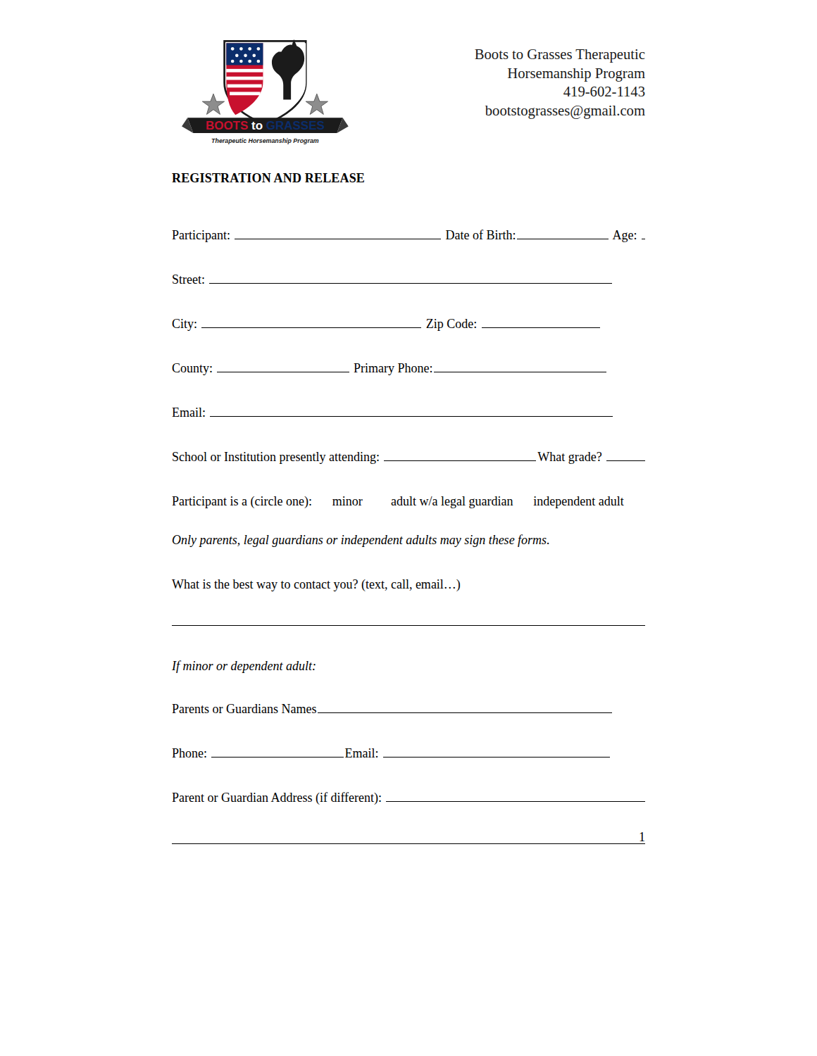BOOTS to GRASSES Therapeutic Horsemanship Program
Boots to Grasses Therapeutic
Horsemanship Program
419-602-1143
bootstograsses@gmail.com
REGISTRATION AND RELEASE
Participant: Date of Birth: Age:
Street:
City: Zip Code:
County: Primary Phone:
Email:
School or Institution presently attending: What grade?
Participant is a (circle one): minor adult w/a legal guardian independent adult
Only parents, legal guardians or independent adults may sign these forms.
What is the best way to contact you? (text, call, email…)
If minor or dependent adult:
Parents or Guardians Names
Phone: Email:
Parent or Guardian Address (if different):
1